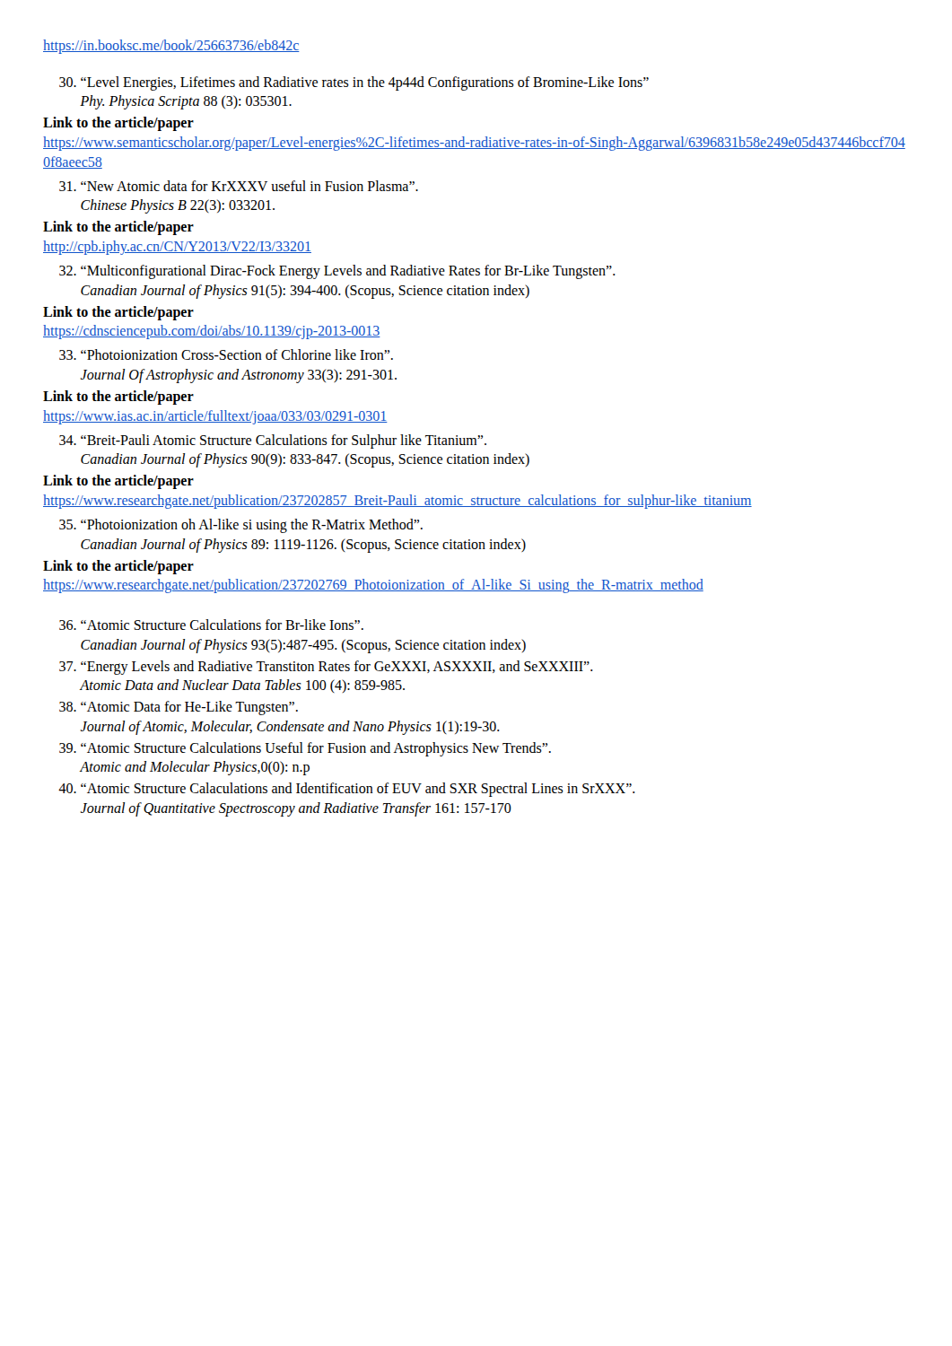https://in.booksc.me/book/25663736/eb842c
“Level Energies, Lifetimes and Radiative rates in the 4p44d Configurations of Bromine-Like Ions”
Phy. Physica Scripta 88 (3): 035301.
Link to the article/paper
https://www.semanticscholar.org/paper/Level-energies%2C-lifetimes-and-radiative-rates-in-of-Singh-Aggarwal/6396831b58e249e05d437446bccf7040f8aeec58
“New Atomic data for KrXXXV useful in Fusion Plasma”.
Chinese Physics B 22(3): 033201.
Link to the article/paper
http://cpb.iphy.ac.cn/CN/Y2013/V22/I3/33201
“Multiconfigurational Dirac-Fock Energy Levels and Radiative Rates for Br-Like Tungsten”.
Canadian Journal of Physics 91(5): 394-400. (Scopus, Science citation index)
Link to the article/paper
https://cdnsciencepub.com/doi/abs/10.1139/cjp-2013-0013
“Photoionization Cross-Section of Chlorine like Iron”.
Journal Of Astrophysic and Astronomy 33(3): 291-301.
Link to the article/paper
https://www.ias.ac.in/article/fulltext/joaa/033/03/0291-0301
“Breit-Pauli Atomic Structure Calculations for Sulphur like Titanium”.
Canadian Journal of Physics 90(9): 833-847. (Scopus, Science citation index)
Link to the article/paper
https://www.researchgate.net/publication/237202857_Breit-Pauli_atomic_structure_calculations_for_sulphur-like_titanium
“Photoionization oh Al-like si using the R-Matrix Method”.
Canadian Journal of Physics 89: 1119-1126. (Scopus, Science citation index)
Link to the article/paper
https://www.researchgate.net/publication/237202769_Photoionization_of_Al-like_Si_using_the_R-matrix_method
“Atomic Structure Calculations for Br-like Ions”.
Canadian Journal of Physics 93(5):487-495. (Scopus, Science citation index)
“Energy Levels and Radiative Transtiton Rates for GeXXXI, ASXXXII, and SeXXXIII”.
Atomic Data and Nuclear Data Tables 100 (4): 859-985.
“Atomic Data for He-Like Tungsten”.
Journal of Atomic, Molecular, Condensate and Nano Physics 1(1):19-30.
“Atomic Structure Calculations Useful for Fusion and Astrophysics New Trends”.
Atomic and Molecular Physics,0(0): n.p
“Atomic Structure Calaculations and Identification of EUV and SXR Spectral Lines in SrXXX”.
Journal of Quantitative Spectroscopy and Radiative Transfer 161: 157-170